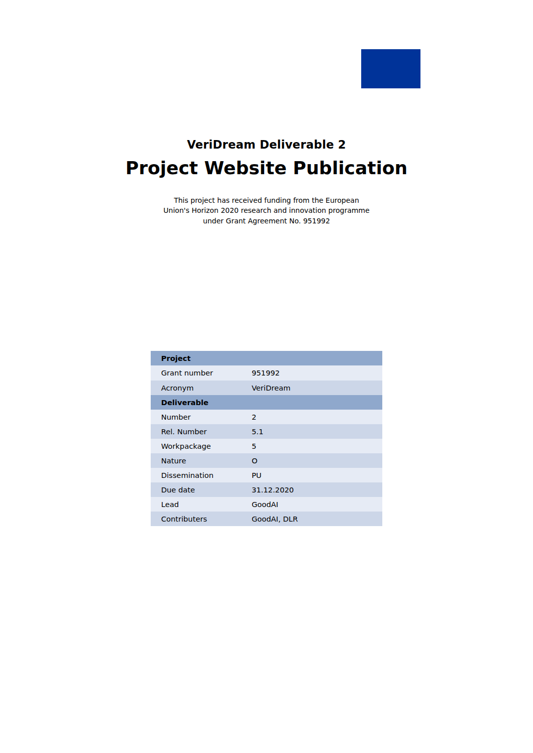VeriDream Deliverable 2
Project Website Publication
This project has received funding from the European Union's Horizon 2020 research and innovation programme under Grant Agreement No. 951992
| Project | |
| Grant number | 951992 |
| Acronym | VeriDream |
| Deliverable | |
| Number | 2 |
| Rel. Number | 5.1 |
| Workpackage | 5 |
| Nature | O |
| Dissemination | PU |
| Due date | 31.12.2020 |
| Lead | GoodAI |
| Contributers | GoodAI, DLR |